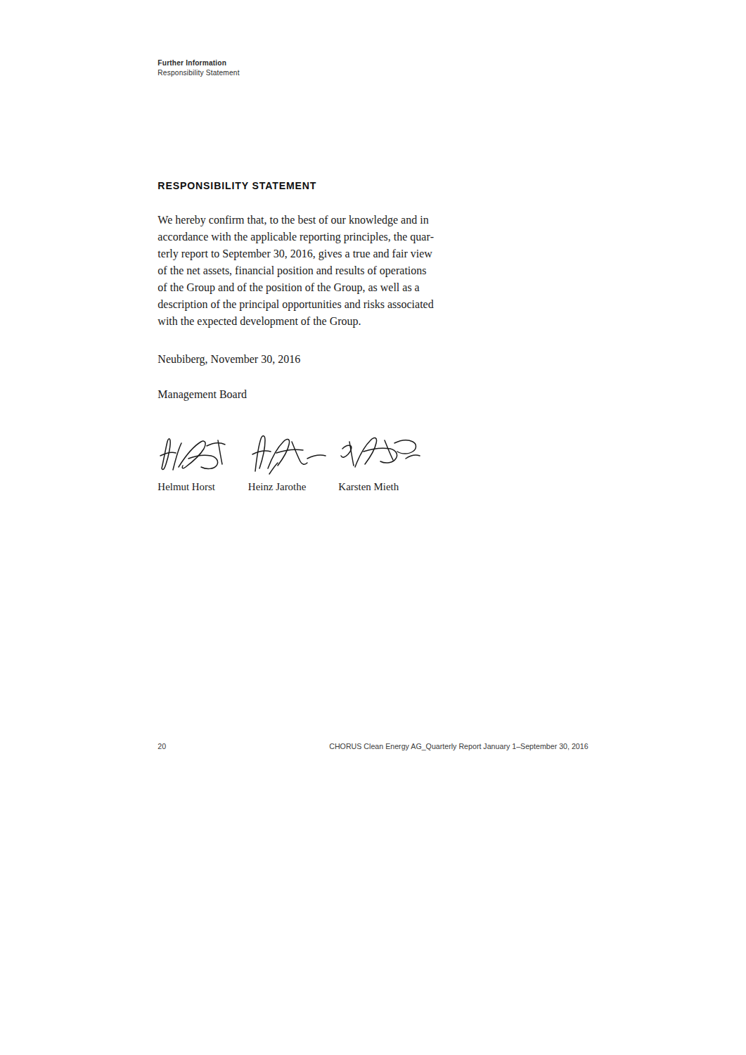Further Information
Responsibility Statement
Responsibility Statement
We hereby confirm that, to the best of our knowledge and in accordance with the applicable reporting principles, the quarterly report to September 30, 2016, gives a true and fair view of the net assets, financial position and results of operations of the Group and of the position of the Group, as well as a description of the principal opportunities and risks associated with the expected development of the Group.
Neubiberg, November 30, 2016
Management Board
Helmut Horst Heinz Jarothe Karsten Mieth
20 CHORUS Clean Energy AG_Quarterly Report January 1–September 30, 2016